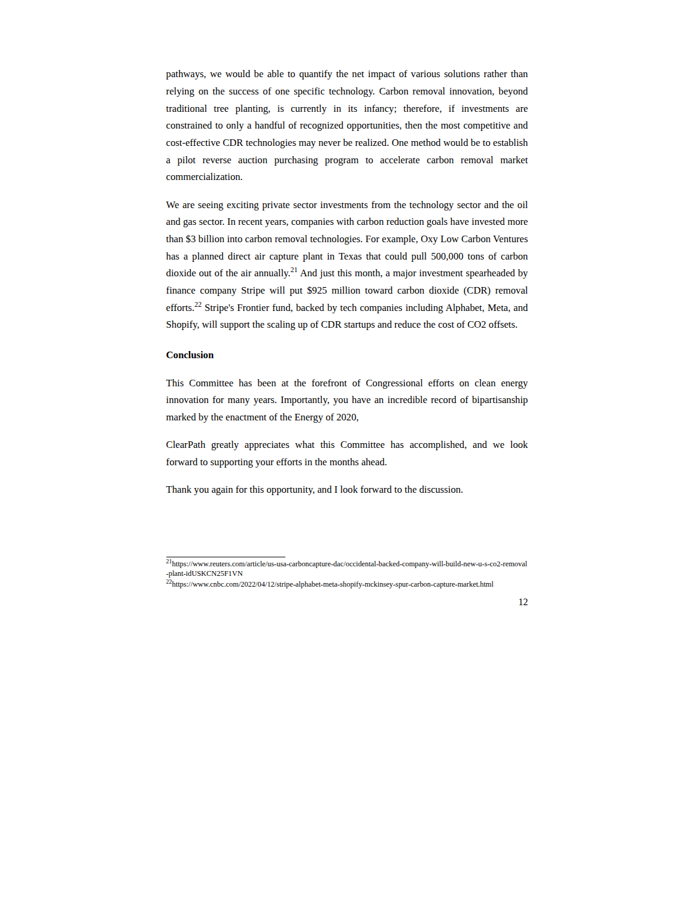pathways, we would be able to quantify the net impact of various solutions rather than relying on the success of one specific technology. Carbon removal innovation, beyond traditional tree planting, is currently in its infancy; therefore, if investments are constrained to only a handful of recognized opportunities, then the most competitive and cost-effective CDR technologies may never be realized. One method would be to establish a pilot reverse auction purchasing program to accelerate carbon removal market commercialization.
We are seeing exciting private sector investments from the technology sector and the oil and gas sector. In recent years, companies with carbon reduction goals have invested more than $3 billion into carbon removal technologies. For example, Oxy Low Carbon Ventures has a planned direct air capture plant in Texas that could pull 500,000 tons of carbon dioxide out of the air annually.21 And just this month, a major investment spearheaded by finance company Stripe will put $925 million toward carbon dioxide (CDR) removal efforts.22 Stripe's Frontier fund, backed by tech companies including Alphabet, Meta, and Shopify, will support the scaling up of CDR startups and reduce the cost of CO2 offsets.
Conclusion
This Committee has been at the forefront of Congressional efforts on clean energy innovation for many years. Importantly, you have an incredible record of bipartisanship marked by the enactment of the Energy of 2020,
ClearPath greatly appreciates what this Committee has accomplished, and we look forward to supporting your efforts in the months ahead.
Thank you again for this opportunity, and I look forward to the discussion.
21https://www.reuters.com/article/us-usa-carboncapture-dac/occidental-backed-company-will-build-new-u-s-co2-removal-plant-idUSKCN25F1VN
22https://www.cnbc.com/2022/04/12/stripe-alphabet-meta-shopify-mckinsey-spur-carbon-capture-market.html
12